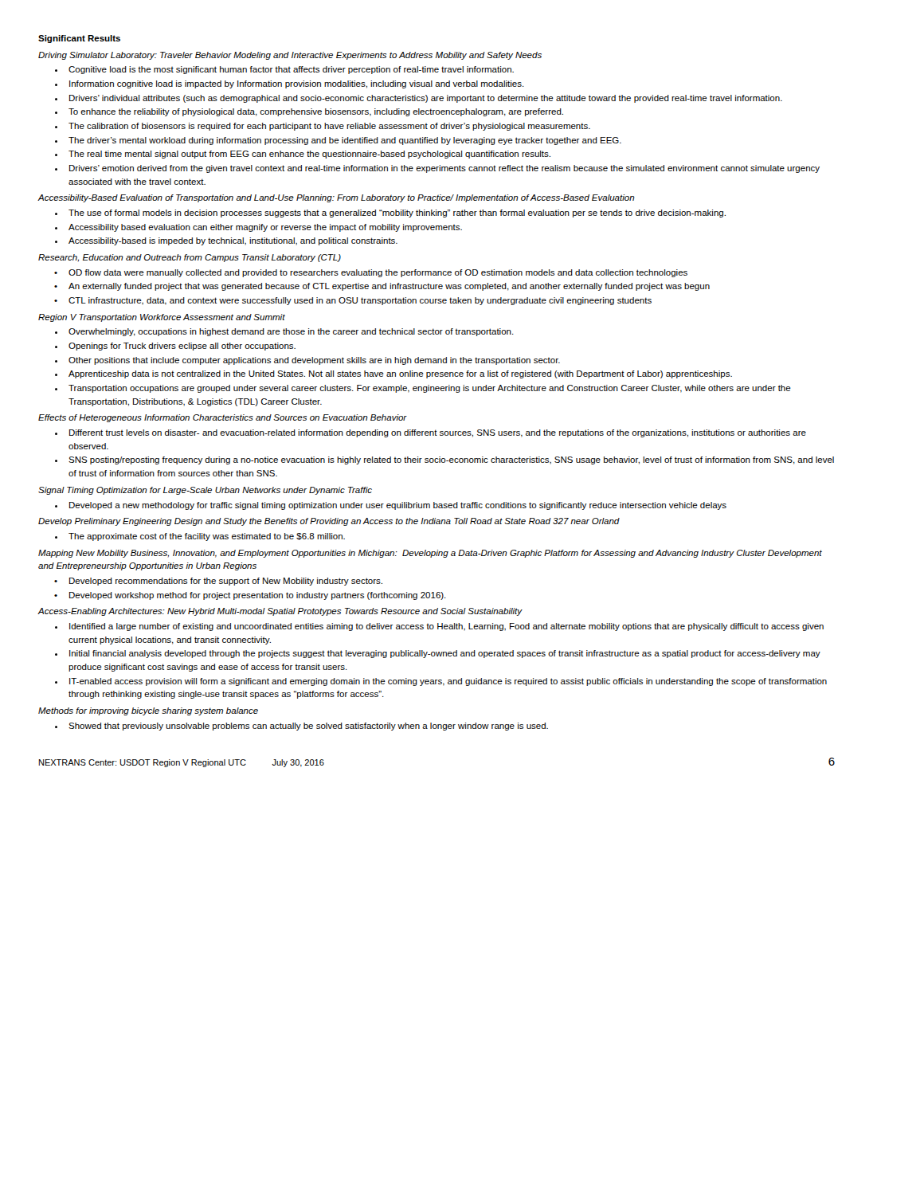Significant Results
Driving Simulator Laboratory: Traveler Behavior Modeling and Interactive Experiments to Address Mobility and Safety Needs
Cognitive load is the most significant human factor that affects driver perception of real-time travel information.
Information cognitive load is impacted by Information provision modalities, including visual and verbal modalities.
Drivers’ individual attributes (such as demographical and socio-economic characteristics) are important to determine the attitude toward the provided real-time travel information.
To enhance the reliability of physiological data, comprehensive biosensors, including electroencephalogram, are preferred.
The calibration of biosensors is required for each participant to have reliable assessment of driver’s physiological measurements.
The driver’s mental workload during information processing and be identified and quantified by leveraging eye tracker together and EEG.
The real time mental signal output from EEG can enhance the questionnaire-based psychological quantification results.
Drivers’ emotion derived from the given travel context and real-time information in the experiments cannot reflect the realism because the simulated environment cannot simulate urgency associated with the travel context.
Accessibility-Based Evaluation of Transportation and Land-Use Planning: From Laboratory to Practice/ Implementation of Access-Based Evaluation
The use of formal models in decision processes suggests that a generalized “mobility thinking” rather than formal evaluation per se tends to drive decision-making.
Accessibility based evaluation can either magnify or reverse the impact of mobility improvements.
Accessibility-based is impeded by technical, institutional, and political constraints.
Research, Education and Outreach from Campus Transit Laboratory (CTL)
OD flow data were manually collected and provided to researchers evaluating the performance of OD estimation models and data collection technologies
An externally funded project that was generated because of CTL expertise and infrastructure was completed, and another externally funded project was begun
CTL infrastructure, data, and context were successfully used in an OSU transportation course taken by undergraduate civil engineering students
Region V Transportation Workforce Assessment and Summit
Overwhelmingly, occupations in highest demand are those in the career and technical sector of transportation.
Openings for Truck drivers eclipse all other occupations.
Other positions that include computer applications and development skills are in high demand in the transportation sector.
Apprenticeship data is not centralized in the United States. Not all states have an online presence for a list of registered (with Department of Labor) apprenticeships.
Transportation occupations are grouped under several career clusters. For example, engineering is under Architecture and Construction Career Cluster, while others are under the Transportation, Distributions, & Logistics (TDL) Career Cluster.
Effects of Heterogeneous Information Characteristics and Sources on Evacuation Behavior
Different trust levels on disaster- and evacuation-related information depending on different sources, SNS users, and the reputations of the organizations, institutions or authorities are observed.
SNS posting/reposting frequency during a no-notice evacuation is highly related to their socio-economic characteristics, SNS usage behavior, level of trust of information from SNS, and level of trust of information from sources other than SNS.
Signal Timing Optimization for Large-Scale Urban Networks under Dynamic Traffic
Developed a new methodology for traffic signal timing optimization under user equilibrium based traffic conditions to significantly reduce intersection vehicle delays
Develop Preliminary Engineering Design and Study the Benefits of Providing an Access to the Indiana Toll Road at State Road 327 near Orland
The approximate cost of the facility was estimated to be $6.8 million.
Mapping New Mobility Business, Innovation, and Employment Opportunities in Michigan: Developing a Data-Driven Graphic Platform for Assessing and Advancing Industry Cluster Development and Entrepreneurship Opportunities in Urban Regions
Developed recommendations for the support of New Mobility industry sectors.
Developed workshop method for project presentation to industry partners (forthcoming 2016).
Access-Enabling Architectures: New Hybrid Multi-modal Spatial Prototypes Towards Resource and Social Sustainability
Identified a large number of existing and uncoordinated entities aiming to deliver access to Health, Learning, Food and alternate mobility options that are physically difficult to access given current physical locations, and transit connectivity.
Initial financial analysis developed through the projects suggest that leveraging publically-owned and operated spaces of transit infrastructure as a spatial product for access-delivery may produce significant cost savings and ease of access for transit users.
IT-enabled access provision will form a significant and emerging domain in the coming years, and guidance is required to assist public officials in understanding the scope of transformation through rethinking existing single-use transit spaces as “platforms for access”.
Methods for improving bicycle sharing system balance
Showed that previously unsolvable problems can actually be solved satisfactorily when a longer window range is used.
NEXTRANS Center: USDOT Region V Regional UTC July 30, 2016
6